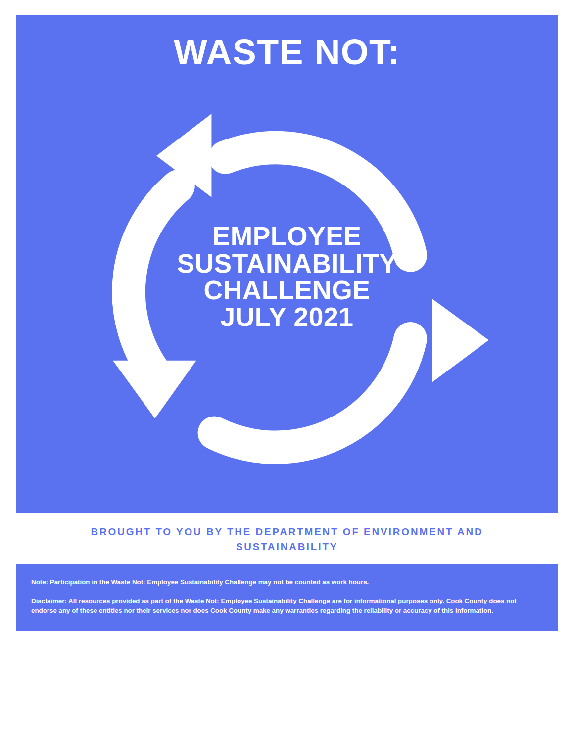Waste Not:
Employee Sustainability Challenge July 2021
Brought to you by the Department of Environment and Sustainability
Note: Participation in the Waste Not: Employee Sustainability Challenge may not be counted as work hours.
Disclaimer: All resources provided as part of the Waste Not: Employee Sustainability Challenge are for informational purposes only. Cook County does not endorse any of these entities nor their services nor does Cook County make any warranties regarding the reliability or accuracy of this information.